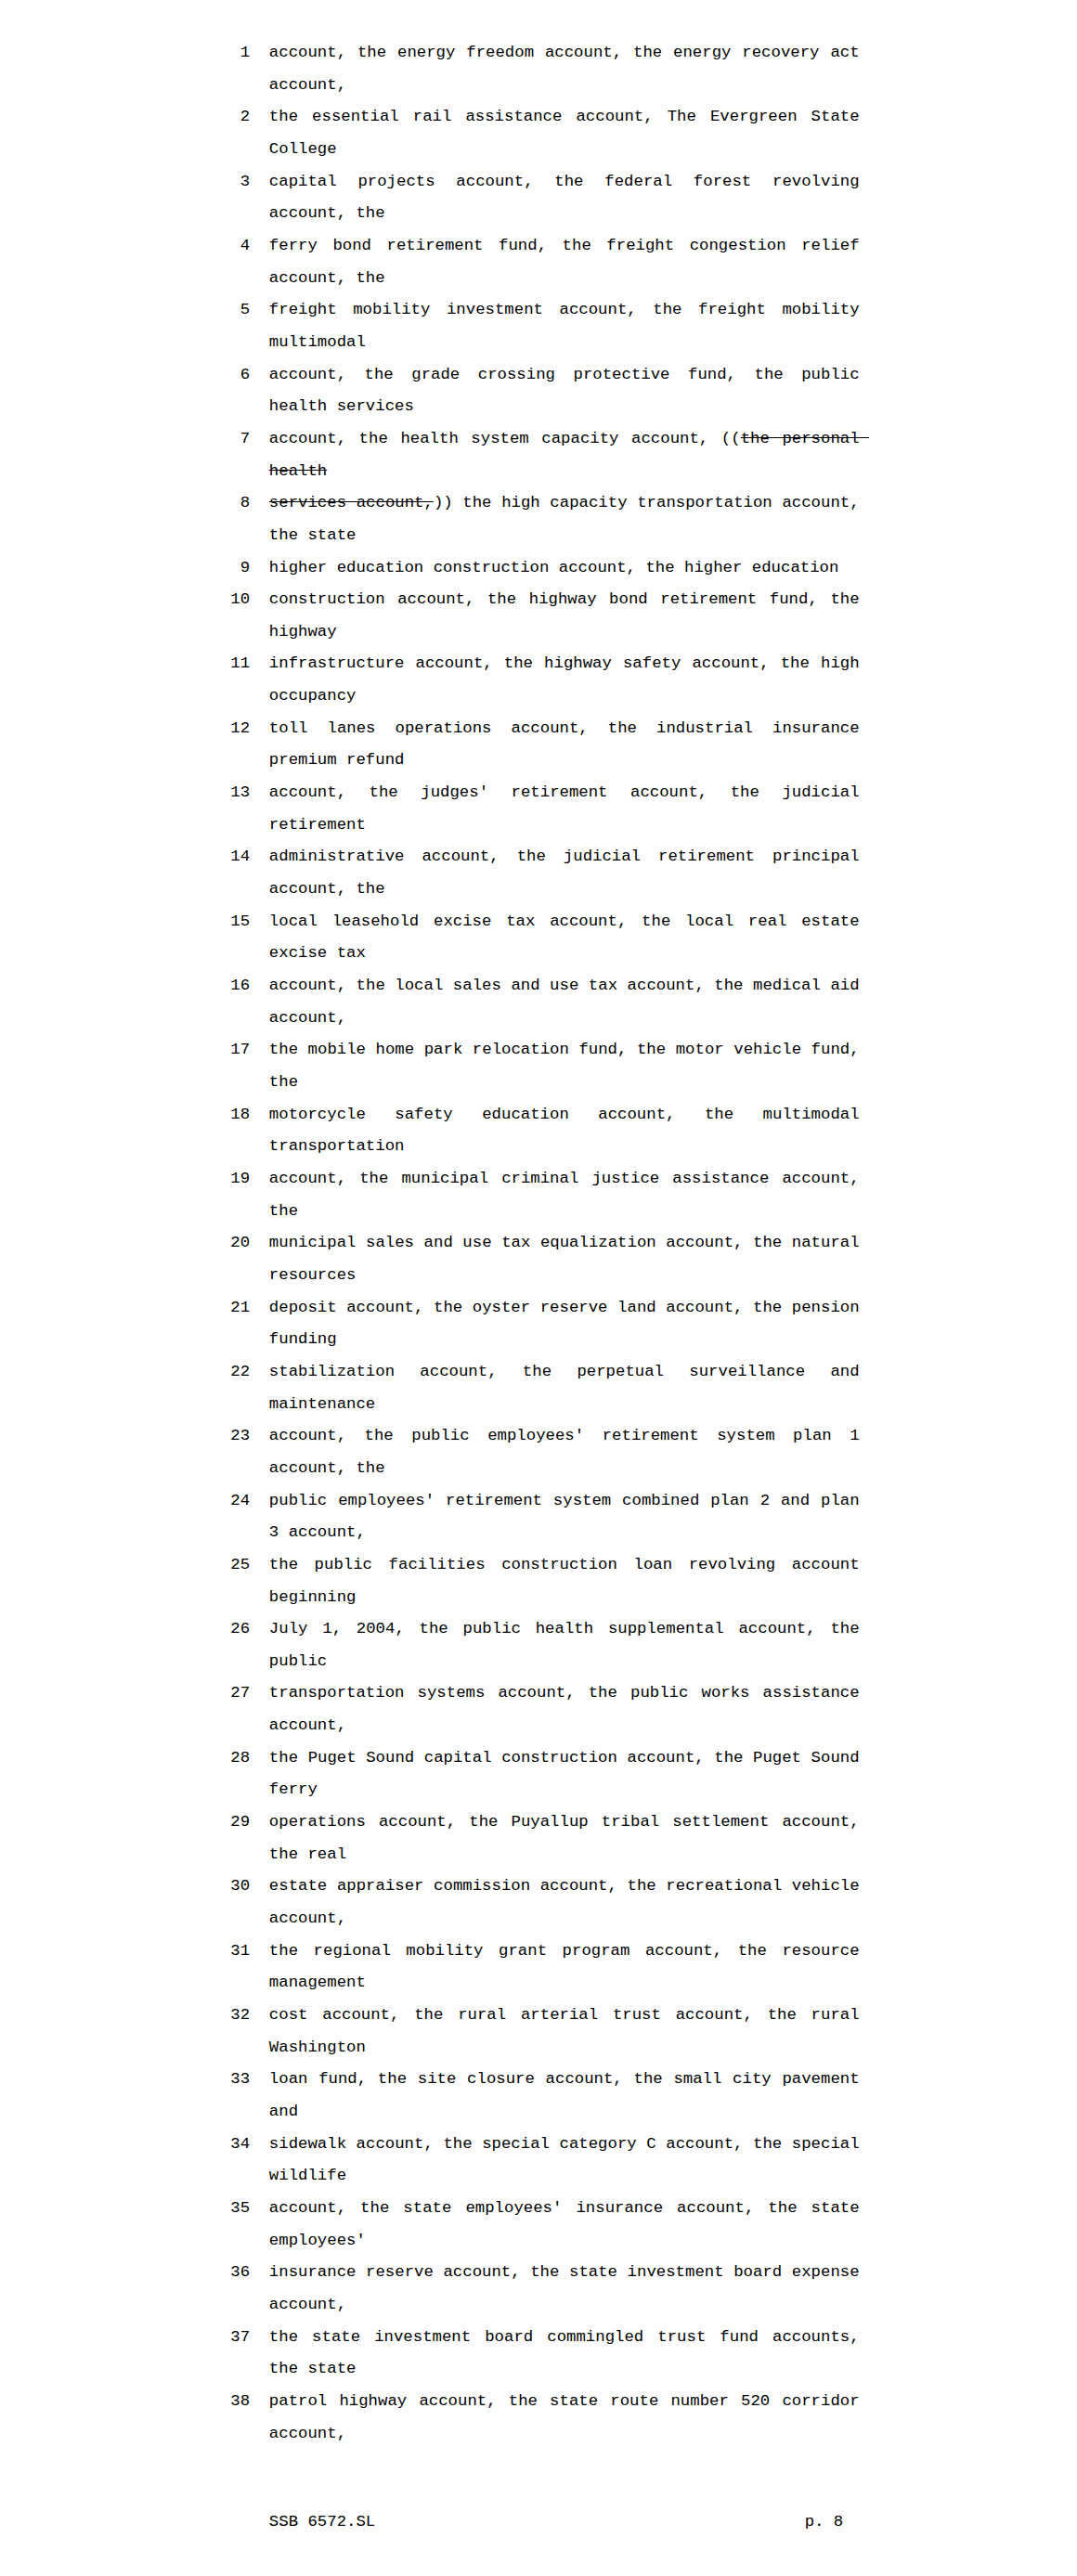account, the energy freedom account, the energy recovery act account,
the essential rail assistance account, The Evergreen State College
capital projects account, the federal forest revolving account, the
ferry bond retirement fund, the freight congestion relief account, the
freight mobility investment account, the freight mobility multimodal
account, the grade crossing protective fund, the public health services
account, the health system capacity account, ((the personal health
services account,)) the high capacity transportation account, the state
higher education construction account, the higher education
construction account, the highway bond retirement fund, the highway
infrastructure account, the highway safety account, the high occupancy
toll lanes operations account, the industrial insurance premium refund
account, the judges' retirement account, the judicial retirement
administrative account, the judicial retirement principal account, the
local leasehold excise tax account, the local real estate excise tax
account, the local sales and use tax account, the medical aid account,
the mobile home park relocation fund, the motor vehicle fund, the
motorcycle safety education account, the multimodal transportation
account, the municipal criminal justice assistance account, the
municipal sales and use tax equalization account, the natural resources
deposit account, the oyster reserve land account, the pension funding
stabilization account, the perpetual surveillance and maintenance
account, the public employees' retirement system plan 1 account, the
public employees' retirement system combined plan 2 and plan 3 account,
the public facilities construction loan revolving account beginning
July 1, 2004, the public health supplemental account, the public
transportation systems account, the public works assistance account,
the Puget Sound capital construction account, the Puget Sound ferry
operations account, the Puyallup tribal settlement account, the real
estate appraiser commission account, the recreational vehicle account,
the regional mobility grant program account, the resource management
cost account, the rural arterial trust account, the rural Washington
loan fund, the site closure account, the small city pavement and
sidewalk account, the special category C account, the special wildlife
account, the state employees' insurance account, the state employees'
insurance reserve account, the state investment board expense account,
the state investment board commingled trust fund accounts, the state
patrol highway account, the state route number 520 corridor account,
SSB 6572.SL p. 8